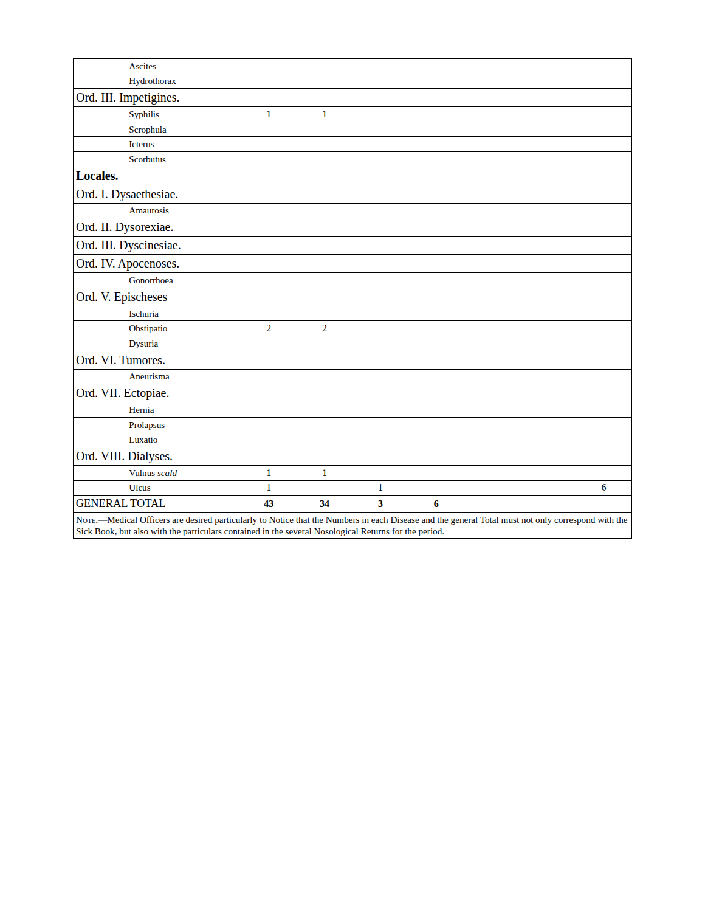| Ascites | | | | | | | |
| Hydrothorax | | | | | | | |
| Ord. III. Impetigines. | | | | | | | |
| Syphilis | 1 | 1 | | | | | |
| Scrophula | | | | | | | |
| Icterus | | | | | | | |
| Scorbutus | | | | | | | |
| Locales. | | | | | | | |
| Ord. I. Dysaethesiae. | | | | | | | |
| Amaurosis | | | | | | | |
| Ord. II. Dysorexiae. | | | | | | | |
| Ord. III. Dyscinesiae. | | | | | | | |
| Ord. IV. Apocenoses. | | | | | | | |
| Gonorrhoea | | | | | | | |
| Ord. V. Epischeses | | | | | | | |
| Ischuria | | | | | | | |
| Obstipatio | 2 | 2 | | | | | |
| Dysuria | | | | | | | |
| Ord. VI. Tumores. | | | | | | | |
| Aneurisma | | | | | | | |
| Ord. VII. Ectopiae. | | | | | | | |
| Hernia | | | | | | | |
| Prolapsus | | | | | | | |
| Luxatio | | | | | | | |
| Ord. VIII. Dialyses. | | | | | | | |
| Vulnus scald | 1 | 1 | | | | | |
| Ulcus | 1 | | 1 | | | | 6 |
| GENERAL TOTAL | 43 | 34 | 3 | 6 | | | |
| Note. —Medical Officers are desired particularly to Notice that the Numbers in each Disease and the general Total must not only correspond with the Sick Book, but also with the particulars contained in the several Nosological Returns for the period. |